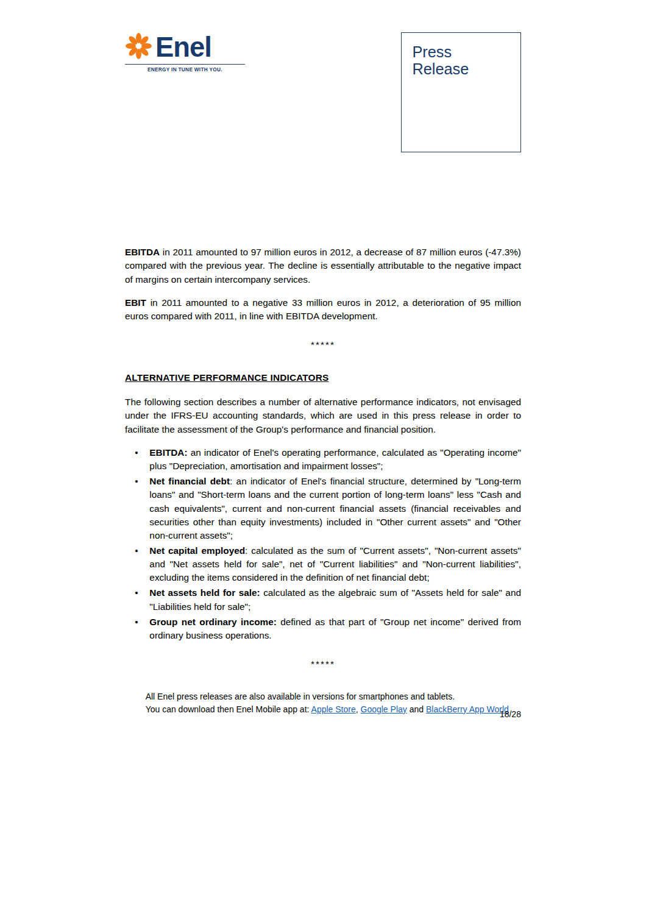Enel
ENERGY IN TUNE WITH YOU.
Press Release
EBITDA in 2011 amounted to 97 million euros in 2012, a decrease of 87 million euros (-47.3%) compared with the previous year. The decline is essentially attributable to the negative impact of margins on certain intercompany services.
EBIT in 2011 amounted to a negative 33 million euros in 2012, a deterioration of 95 million euros compared with 2011, in line with EBITDA development.
*****
ALTERNATIVE PERFORMANCE INDICATORS
The following section describes a number of alternative performance indicators, not envisaged under the IFRS-EU accounting standards, which are used in this press release in order to facilitate the assessment of the Group's performance and financial position.
EBITDA: an indicator of Enel's operating performance, calculated as "Operating income" plus "Depreciation, amortisation and impairment losses";
Net financial debt: an indicator of Enel's financial structure, determined by "Long-term loans" and "Short-term loans and the current portion of long-term loans" less "Cash and cash equivalents", current and non-current financial assets (financial receivables and securities other than equity investments) included in "Other current assets" and "Other non-current assets";
Net capital employed: calculated as the sum of "Current assets", "Non-current assets" and "Net assets held for sale", net of "Current liabilities" and "Non-current liabilities", excluding the items considered in the definition of net financial debt;
Net assets held for sale: calculated as the algebraic sum of "Assets held for sale" and "Liabilities held for sale";
Group net ordinary income: defined as that part of "Group net income" derived from ordinary business operations.
*****
All Enel press releases are also available in versions for smartphones and tablets.
You can download then Enel Mobile app at: Apple Store, Google Play and BlackBerry App World
18/28